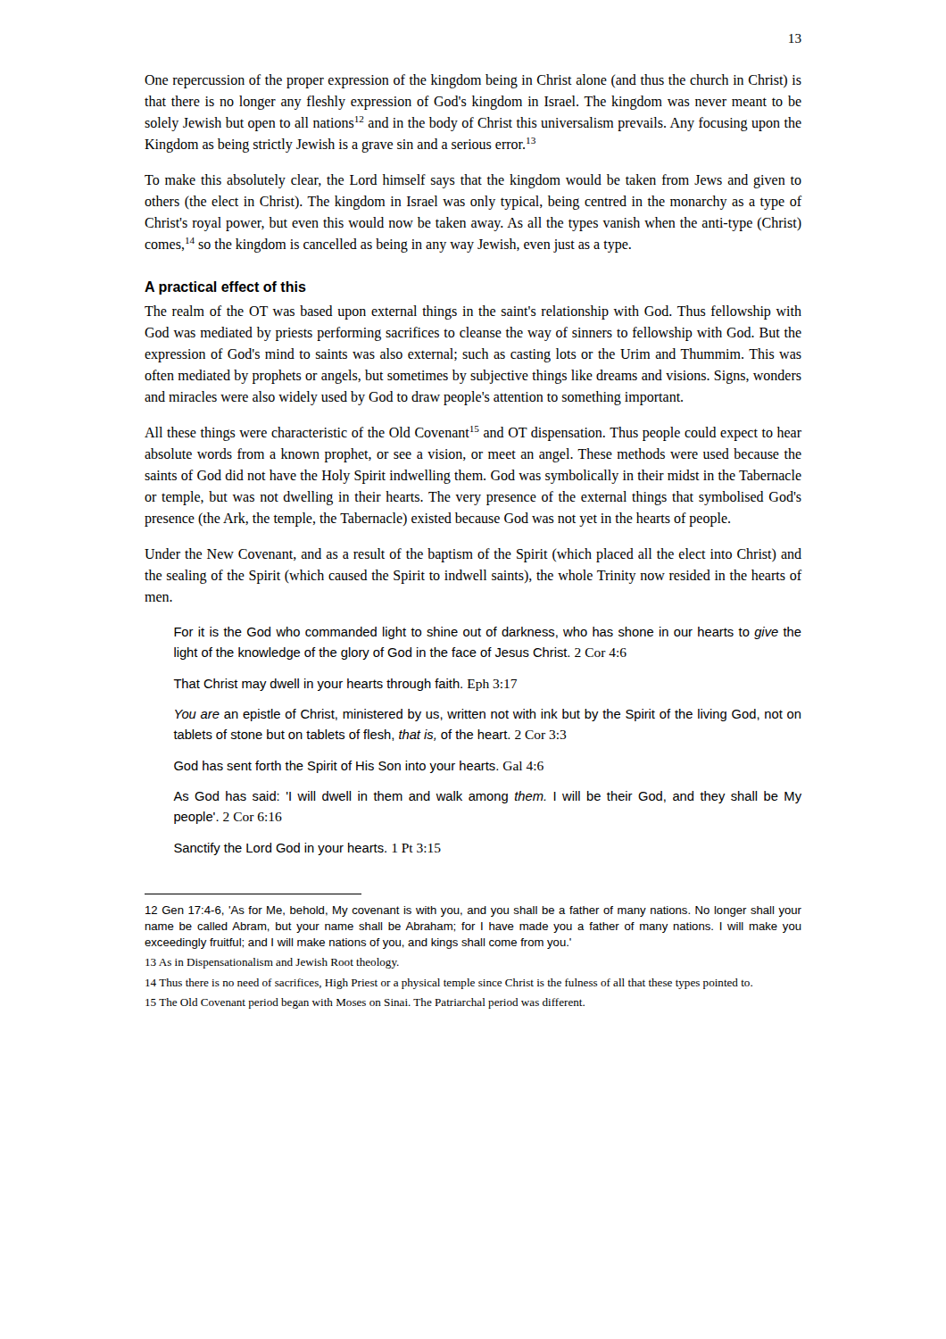13
One repercussion of the proper expression of the kingdom being in Christ alone (and thus the church in Christ) is that there is no longer any fleshly expression of God's kingdom in Israel. The kingdom was never meant to be solely Jewish but open to all nations12 and in the body of Christ this universalism prevails. Any focusing upon the Kingdom as being strictly Jewish is a grave sin and a serious error.13
To make this absolutely clear, the Lord himself says that the kingdom would be taken from Jews and given to others (the elect in Christ). The kingdom in Israel was only typical, being centred in the monarchy as a type of Christ's royal power, but even this would now be taken away. As all the types vanish when the anti-type (Christ) comes,14 so the kingdom is cancelled as being in any way Jewish, even just as a type.
A practical effect of this
The realm of the OT was based upon external things in the saint's relationship with God. Thus fellowship with God was mediated by priests performing sacrifices to cleanse the way of sinners to fellowship with God. But the expression of God's mind to saints was also external; such as casting lots or the Urim and Thummim. This was often mediated by prophets or angels, but sometimes by subjective things like dreams and visions. Signs, wonders and miracles were also widely used by God to draw people's attention to something important.
All these things were characteristic of the Old Covenant15 and OT dispensation. Thus people could expect to hear absolute words from a known prophet, or see a vision, or meet an angel. These methods were used because the saints of God did not have the Holy Spirit indwelling them. God was symbolically in their midst in the Tabernacle or temple, but was not dwelling in their hearts. The very presence of the external things that symbolised God's presence (the Ark, the temple, the Tabernacle) existed because God was not yet in the hearts of people.
Under the New Covenant, and as a result of the baptism of the Spirit (which placed all the elect into Christ) and the sealing of the Spirit (which caused the Spirit to indwell saints), the whole Trinity now resided in the hearts of men.
For it is the God who commanded light to shine out of darkness, who has shone in our hearts to give the light of the knowledge of the glory of God in the face of Jesus Christ. 2 Cor 4:6
That Christ may dwell in your hearts through faith. Eph 3:17
You are an epistle of Christ, ministered by us, written not with ink but by the Spirit of the living God, not on tablets of stone but on tablets of flesh, that is, of the heart. 2 Cor 3:3
God has sent forth the Spirit of His Son into your hearts. Gal 4:6
As God has said: 'I will dwell in them and walk among them. I will be their God, and they shall be My people'. 2 Cor 6:16
Sanctify the Lord God in your hearts. 1 Pt 3:15
12 Gen 17:4-6, 'As for Me, behold, My covenant is with you, and you shall be a father of many nations. No longer shall your name be called Abram, but your name shall be Abraham; for I have made you a father of many nations. I will make you exceedingly fruitful; and I will make nations of you, and kings shall come from you.'
13 As in Dispensationalism and Jewish Root theology.
14 Thus there is no need of sacrifices, High Priest or a physical temple since Christ is the fulness of all that these types pointed to.
15 The Old Covenant period began with Moses on Sinai. The Patriarchal period was different.